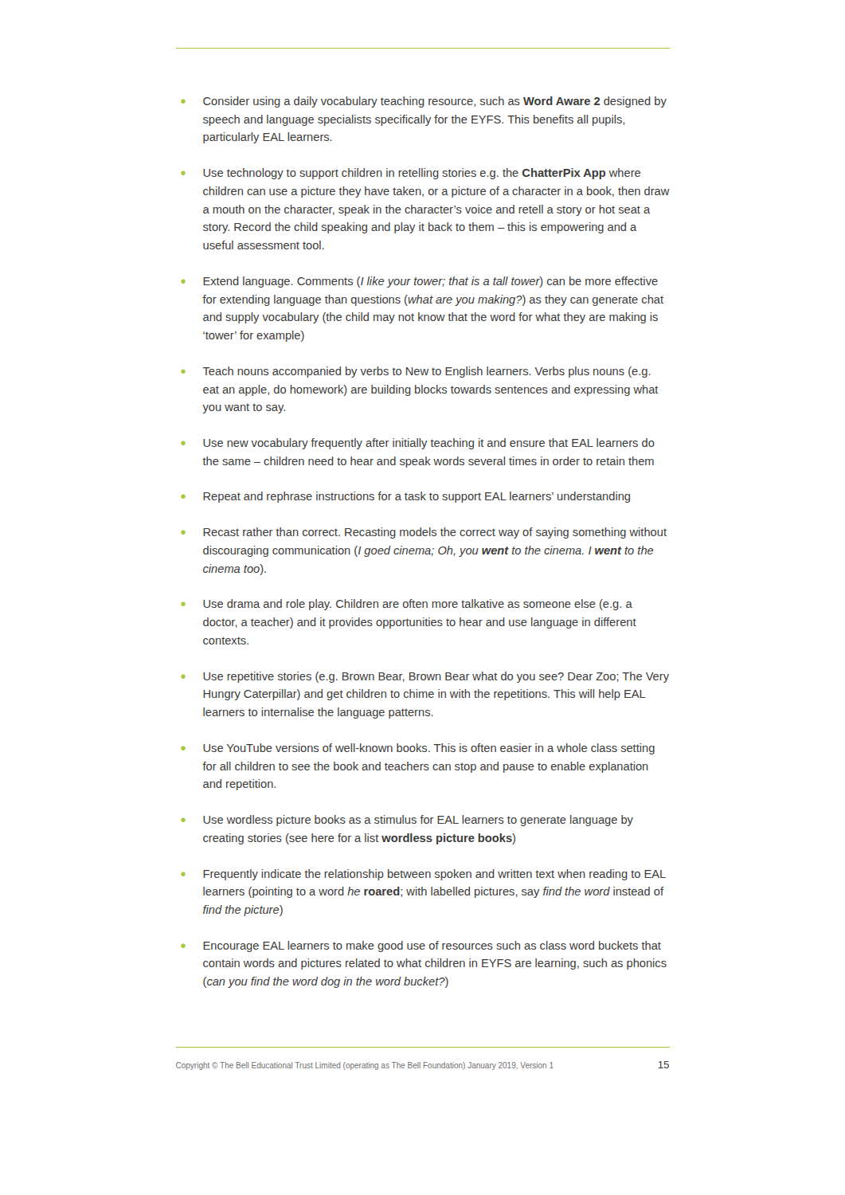Consider using a daily vocabulary teaching resource, such as Word Aware 2 designed by speech and language specialists specifically for the EYFS. This benefits all pupils, particularly EAL learners.
Use technology to support children in retelling stories e.g. the ChatterPix App where children can use a picture they have taken, or a picture of a character in a book, then draw a mouth on the character, speak in the character’s voice and retell a story or hot seat a story. Record the child speaking and play it back to them – this is empowering and a useful assessment tool.
Extend language. Comments (I like your tower; that is a tall tower) can be more effective for extending language than questions (what are you making?) as they can generate chat and supply vocabulary (the child may not know that the word for what they are making is ‘tower’ for example)
Teach nouns accompanied by verbs to New to English learners. Verbs plus nouns (e.g. eat an apple, do homework) are building blocks towards sentences and expressing what you want to say.
Use new vocabulary frequently after initially teaching it and ensure that EAL learners do the same – children need to hear and speak words several times in order to retain them
Repeat and rephrase instructions for a task to support EAL learners’ understanding
Recast rather than correct. Recasting models the correct way of saying something without discouraging communication (I goed cinema; Oh, you went to the cinema. I went to the cinema too).
Use drama and role play. Children are often more talkative as someone else (e.g. a doctor, a teacher) and it provides opportunities to hear and use language in different contexts.
Use repetitive stories (e.g. Brown Bear, Brown Bear what do you see? Dear Zoo; The Very Hungry Caterpillar) and get children to chime in with the repetitions. This will help EAL learners to internalise the language patterns.
Use YouTube versions of well-known books. This is often easier in a whole class setting for all children to see the book and teachers can stop and pause to enable explanation and repetition.
Use wordless picture books as a stimulus for EAL learners to generate language by creating stories (see here for a list wordless picture books)
Frequently indicate the relationship between spoken and written text when reading to EAL learners (pointing to a word he roared; with labelled pictures, say find the word instead of find the picture)
Encourage EAL learners to make good use of resources such as class word buckets that contain words and pictures related to what children in EYFS are learning, such as phonics (can you find the word dog in the word bucket?)
Copyright © The Bell Educational Trust Limited (operating as The Bell Foundation) January 2019, Version 1 15